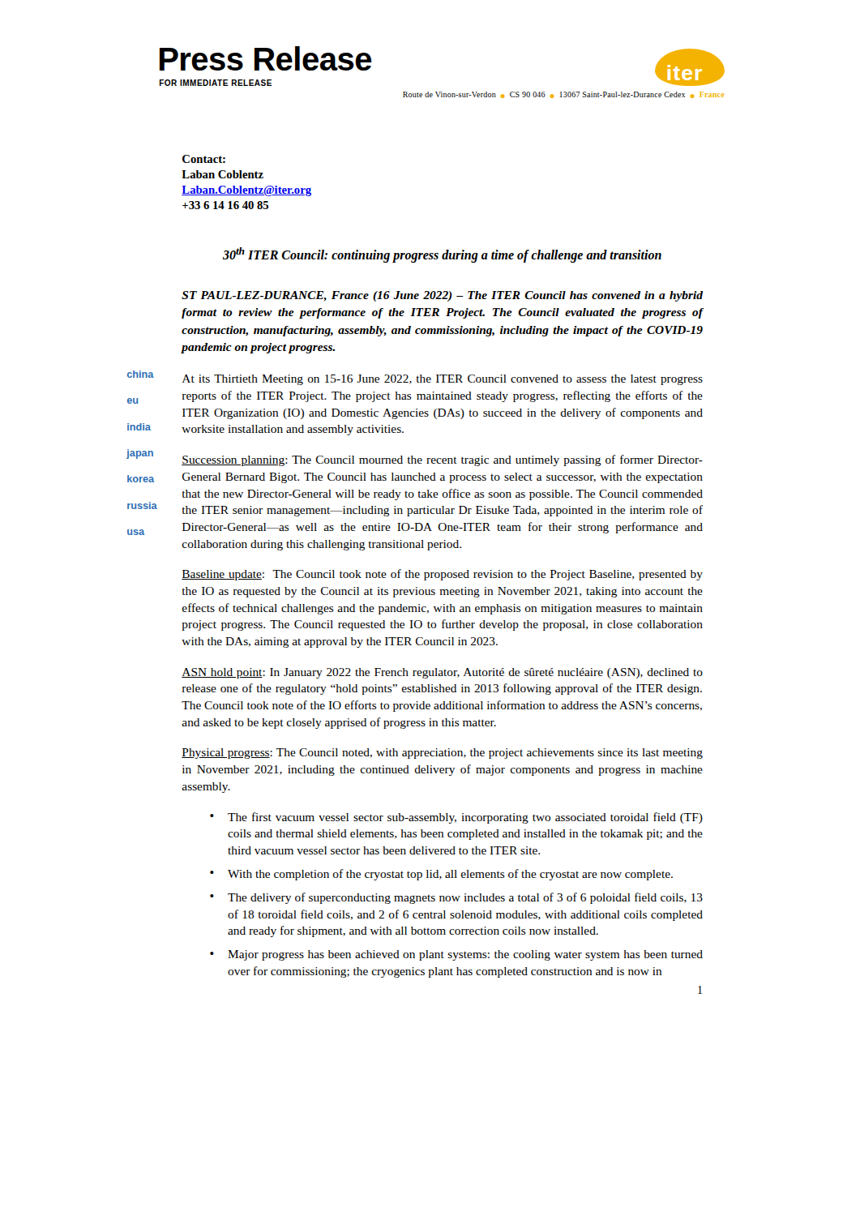Press Release
FOR IMMEDIATE RELEASE
iter
Route de Vinon-sur-Verdon ● CS 90 046 ● 13067 Saint-Paul-lez-Durance Cedex ● France
china eu india japan korea russia usa
Contact:
Laban Coblentz
Laban.Coblentz@iter.org
+33 6 14 16 40 85
30th ITER Council: continuing progress during a time of challenge and transition
ST PAUL-LEZ-DURANCE, France (16 June 2022) – The ITER Council has convened in a hybrid format to review the performance of the ITER Project. The Council evaluated the progress of construction, manufacturing, assembly, and commissioning, including the impact of the COVID-19 pandemic on project progress.
At its Thirtieth Meeting on 15-16 June 2022, the ITER Council convened to assess the latest progress reports of the ITER Project. The project has maintained steady progress, reflecting the efforts of the ITER Organization (IO) and Domestic Agencies (DAs) to succeed in the delivery of components and worksite installation and assembly activities.
Succession planning: The Council mourned the recent tragic and untimely passing of former Director-General Bernard Bigot. The Council has launched a process to select a successor, with the expectation that the new Director-General will be ready to take office as soon as possible. The Council commended the ITER senior management—including in particular Dr Eisuke Tada, appointed in the interim role of Director-General—as well as the entire IO-DA One-ITER team for their strong performance and collaboration during this challenging transitional period.
Baseline update: The Council took note of the proposed revision to the Project Baseline, presented by the IO as requested by the Council at its previous meeting in November 2021, taking into account the effects of technical challenges and the pandemic, with an emphasis on mitigation measures to maintain project progress. The Council requested the IO to further develop the proposal, in close collaboration with the DAs, aiming at approval by the ITER Council in 2023.
ASN hold point: In January 2022 the French regulator, Autorité de sûreté nucléaire (ASN), declined to release one of the regulatory “hold points” established in 2013 following approval of the ITER design. The Council took note of the IO efforts to provide additional information to address the ASN’s concerns, and asked to be kept closely apprised of progress in this matter.
Physical progress: The Council noted, with appreciation, the project achievements since its last meeting in November 2021, including the continued delivery of major components and progress in machine assembly.
The first vacuum vessel sector sub-assembly, incorporating two associated toroidal field (TF) coils and thermal shield elements, has been completed and installed in the tokamak pit; and the third vacuum vessel sector has been delivered to the ITER site.
With the completion of the cryostat top lid, all elements of the cryostat are now complete.
The delivery of superconducting magnets now includes a total of 3 of 6 poloidal field coils, 13 of 18 toroidal field coils, and 2 of 6 central solenoid modules, with additional coils completed and ready for shipment, and with all bottom correction coils now installed.
Major progress has been achieved on plant systems: the cooling water system has been turned over for commissioning; the cryogenics plant has completed construction and is now in
1